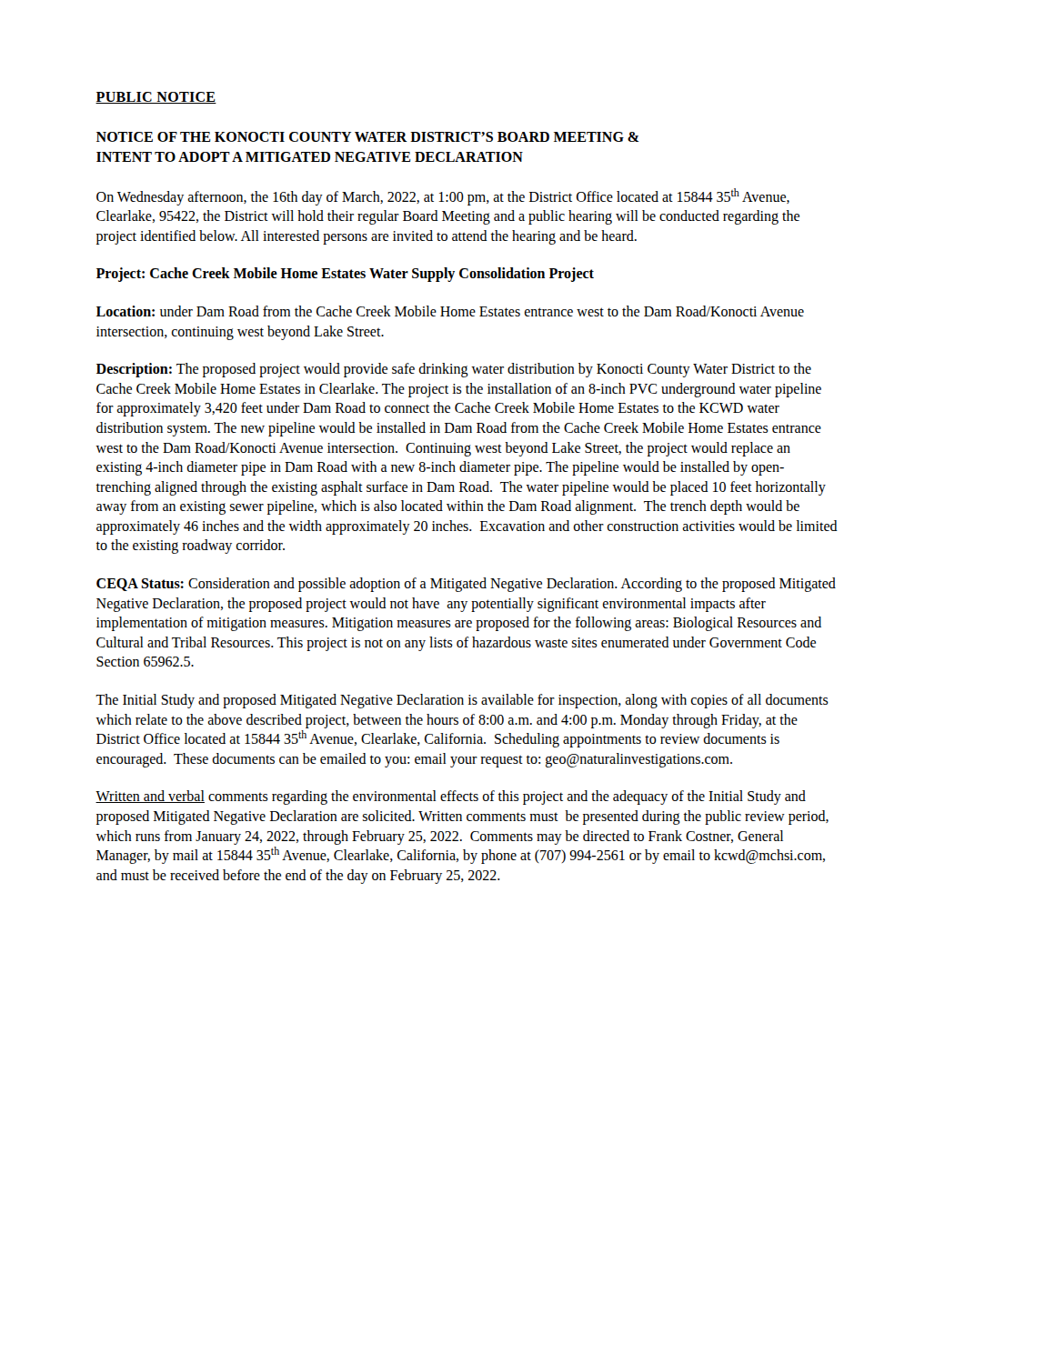PUBLIC NOTICE
NOTICE OF THE KONOCTI COUNTY WATER DISTRICT’S BOARD MEETING &
INTENT TO ADOPT A MITIGATED NEGATIVE DECLARATION
On Wednesday afternoon, the 16th day of March, 2022, at 1:00 pm, at the District Office located at 15844 35th Avenue, Clearlake, 95422, the District will hold their regular Board Meeting and a public hearing will be conducted regarding the project identified below. All interested persons are invited to attend the hearing and be heard.
Project: Cache Creek Mobile Home Estates Water Supply Consolidation Project
Location: under Dam Road from the Cache Creek Mobile Home Estates entrance west to the Dam Road/Konocti Avenue intersection, continuing west beyond Lake Street.
Description: The proposed project would provide safe drinking water distribution by Konocti County Water District to the Cache Creek Mobile Home Estates in Clearlake. The project is the installation of an 8-inch PVC underground water pipeline for approximately 3,420 feet under Dam Road to connect the Cache Creek Mobile Home Estates to the KCWD water distribution system. The new pipeline would be installed in Dam Road from the Cache Creek Mobile Home Estates entrance west to the Dam Road/Konocti Avenue intersection. Continuing west beyond Lake Street, the project would replace an existing 4-inch diameter pipe in Dam Road with a new 8-inch diameter pipe. The pipeline would be installed by open-trenching aligned through the existing asphalt surface in Dam Road. The water pipeline would be placed 10 feet horizontally away from an existing sewer pipeline, which is also located within the Dam Road alignment. The trench depth would be approximately 46 inches and the width approximately 20 inches. Excavation and other construction activities would be limited to the existing roadway corridor.
CEQA Status: Consideration and possible adoption of a Mitigated Negative Declaration. According to the proposed Mitigated Negative Declaration, the proposed project would not have any potentially significant environmental impacts after implementation of mitigation measures. Mitigation measures are proposed for the following areas: Biological Resources and Cultural and Tribal Resources. This project is not on any lists of hazardous waste sites enumerated under Government Code Section 65962.5.
The Initial Study and proposed Mitigated Negative Declaration is available for inspection, along with copies of all documents which relate to the above described project, between the hours of 8:00 a.m. and 4:00 p.m. Monday through Friday, at the District Office located at 15844 35th Avenue, Clearlake, California. Scheduling appointments to review documents is encouraged. These documents can be emailed to you: email your request to: geo@naturalinvestigations.com.
Written and verbal comments regarding the environmental effects of this project and the adequacy of the Initial Study and proposed Mitigated Negative Declaration are solicited. Written comments must be presented during the public review period, which runs from January 24, 2022, through February 25, 2022. Comments may be directed to Frank Costner, General Manager, by mail at 15844 35th Avenue, Clearlake, California, by phone at (707) 994-2561 or by email to kcwd@mchsi.com, and must be received before the end of the day on February 25, 2022.